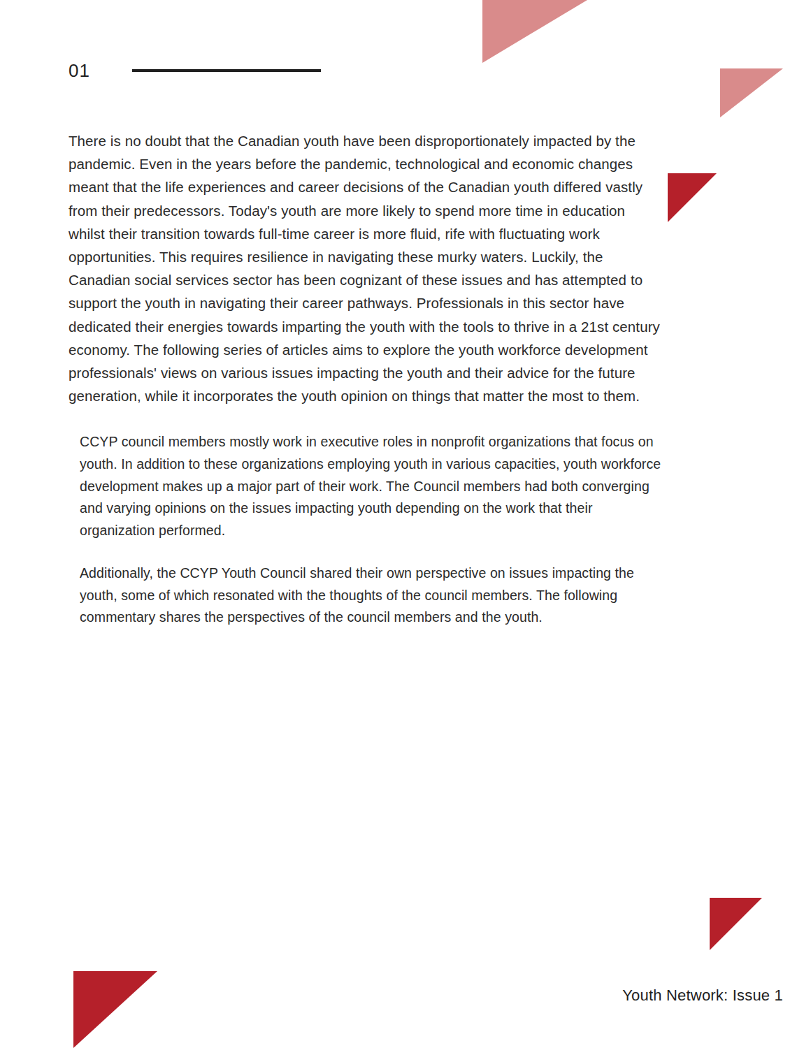01
There is no doubt that the Canadian youth have been disproportionately impacted by the pandemic. Even in the years before the pandemic, technological and economic changes meant that the life experiences and career decisions of the Canadian youth differed vastly from their predecessors. Today's youth are more likely to spend more time in education whilst their transition towards full-time career is more fluid, rife with fluctuating work opportunities. This requires resilience in navigating these murky waters. Luckily, the Canadian social services sector has been cognizant of these issues and has attempted to support the youth in navigating their career pathways. Professionals in this sector have dedicated their energies towards imparting the youth with the tools to thrive in a 21st century economy. The following series of articles aims to explore the youth workforce development professionals' views on various issues impacting the youth and their advice for the future generation, while it incorporates the youth opinion on things that matter the most to them.
CCYP council members mostly work in executive roles in nonprofit organizations that focus on youth. In addition to these organizations employing youth in various capacities, youth workforce development makes up a major part of their work. The Council members had both converging and varying opinions on the issues impacting youth depending on the work that their organization performed.
Additionally, the CCYP Youth Council shared their own perspective on issues impacting the youth, some of which resonated with the thoughts of the council members. The following commentary shares the perspectives of the council members and the youth.
Youth Network: Issue 1